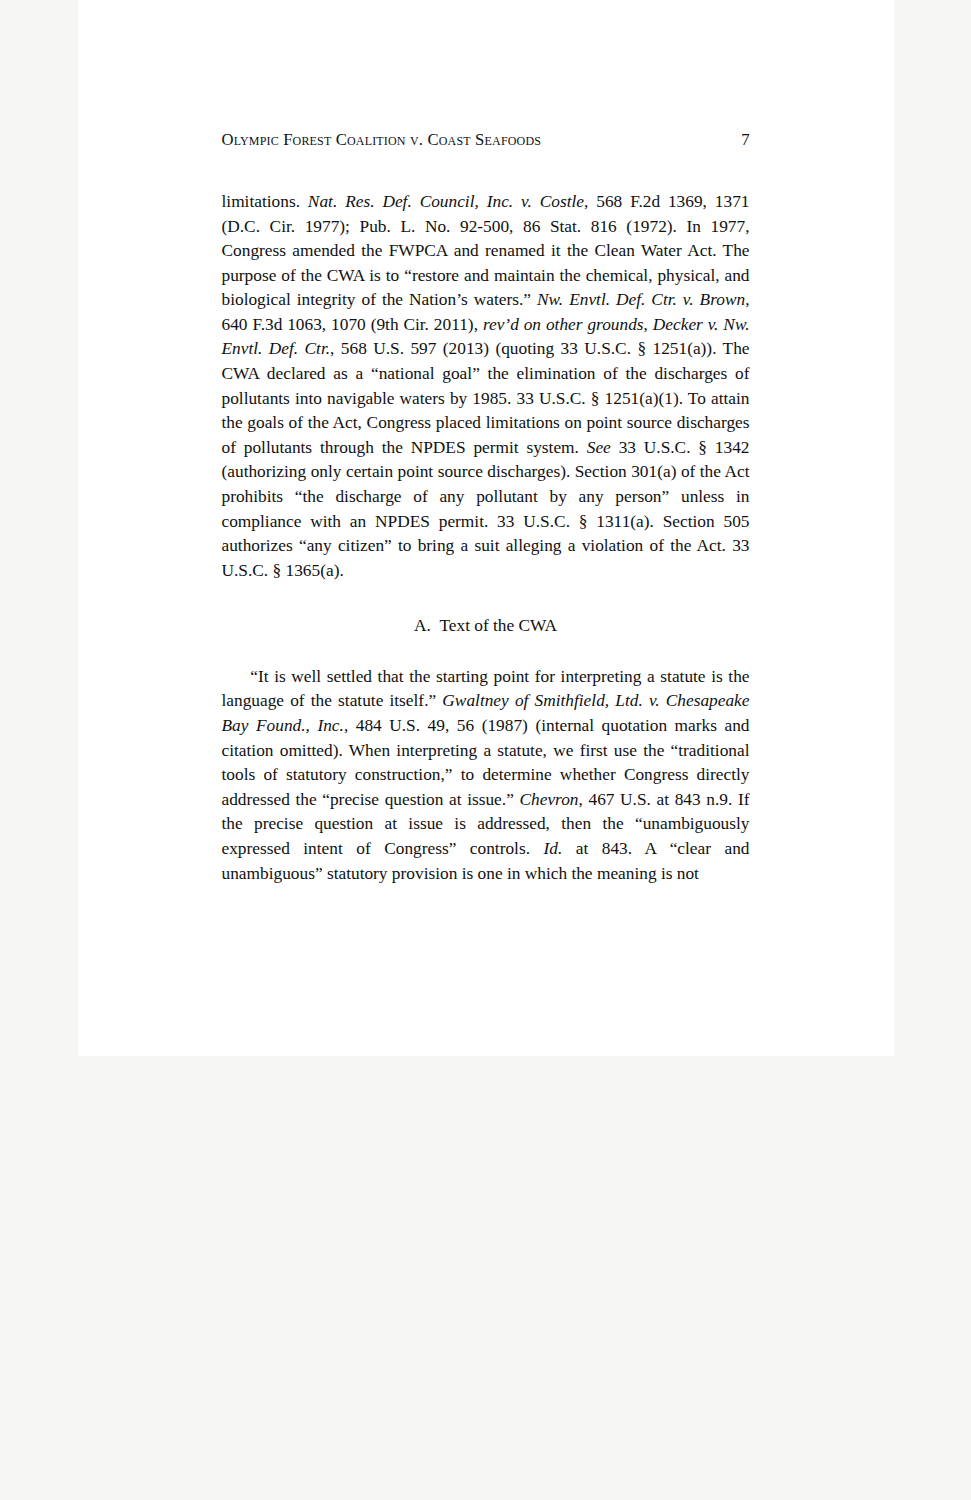Olympic Forest Coalition v. Coast Seafoods 7
limitations. Nat. Res. Def. Council, Inc. v. Costle, 568 F.2d 1369, 1371 (D.C. Cir. 1977); Pub. L. No. 92-500, 86 Stat. 816 (1972). In 1977, Congress amended the FWPCA and renamed it the Clean Water Act. The purpose of the CWA is to “restore and maintain the chemical, physical, and biological integrity of the Nation’s waters.” Nw. Envtl. Def. Ctr. v. Brown, 640 F.3d 1063, 1070 (9th Cir. 2011), rev’d on other grounds, Decker v. Nw. Envtl. Def. Ctr., 568 U.S. 597 (2013) (quoting 33 U.S.C. § 1251(a)). The CWA declared as a “national goal” the elimination of the discharges of pollutants into navigable waters by 1985. 33 U.S.C. § 1251(a)(1). To attain the goals of the Act, Congress placed limitations on point source discharges of pollutants through the NPDES permit system. See 33 U.S.C. § 1342 (authorizing only certain point source discharges). Section 301(a) of the Act prohibits “the discharge of any pollutant by any person” unless in compliance with an NPDES permit. 33 U.S.C. § 1311(a). Section 505 authorizes “any citizen” to bring a suit alleging a violation of the Act. 33 U.S.C. § 1365(a).
A. Text of the CWA
“It is well settled that the starting point for interpreting a statute is the language of the statute itself.” Gwaltney of Smithfield, Ltd. v. Chesapeake Bay Found., Inc., 484 U.S. 49, 56 (1987) (internal quotation marks and citation omitted). When interpreting a statute, we first use the “traditional tools of statutory construction,” to determine whether Congress directly addressed the “precise question at issue.” Chevron, 467 U.S. at 843 n.9. If the precise question at issue is addressed, then the “unambiguously expressed intent of Congress” controls. Id. at 843. A “clear and unambiguous” statutory provision is one in which the meaning is not